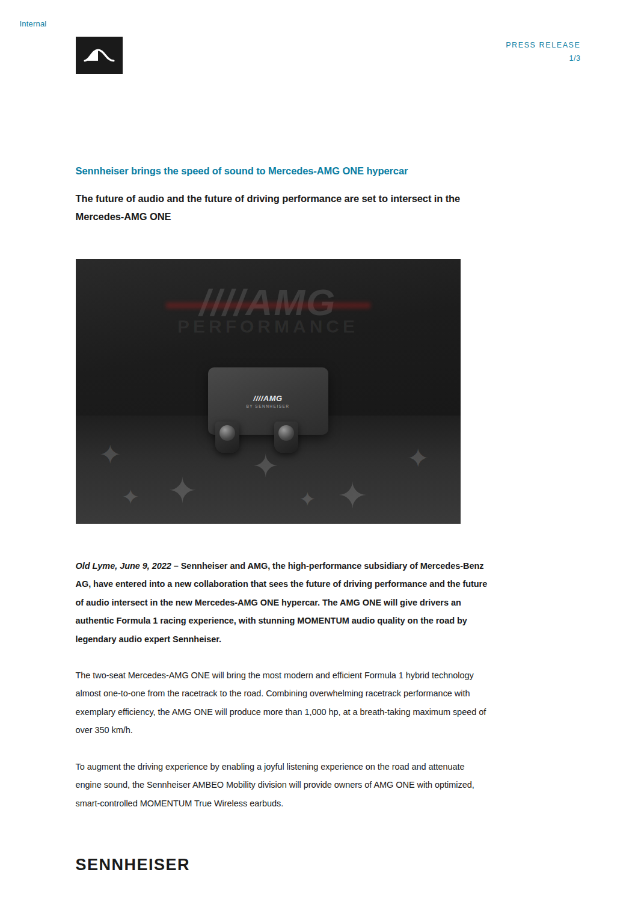Internal
PRESS RELEASE
1/3
Sennheiser brings the speed of sound to Mercedes-AMG ONE hypercar
The future of audio and the future of driving performance are set to intersect in the Mercedes-AMG ONE
////AMG
PERFORMANCE
✦ ✦ ✦ ✦ ✦ ✦ ✦
////AMG
BY SENNHEISER
Old Lyme, June 9, 2022 – Sennheiser and AMG, the high-performance subsidiary of Mercedes-Benz AG, have entered into a new collaboration that sees the future of driving performance and the future of audio intersect in the new Mercedes-AMG ONE hypercar. The AMG ONE will give drivers an authentic Formula 1 racing experience, with stunning MOMENTUM audio quality on the road by legendary audio expert Sennheiser.
The two-seat Mercedes-AMG ONE will bring the most modern and efficient Formula 1 hybrid technology almost one-to-one from the racetrack to the road. Combining overwhelming racetrack performance with exemplary efficiency, the AMG ONE will produce more than 1,000 hp, at a breath-taking maximum speed of over 350 km/h.
To augment the driving experience by enabling a joyful listening experience on the road and attenuate engine sound, the Sennheiser AMBEO Mobility division will provide owners of AMG ONE with optimized, smart-controlled MOMENTUM True Wireless earbuds.
SENNHEISER